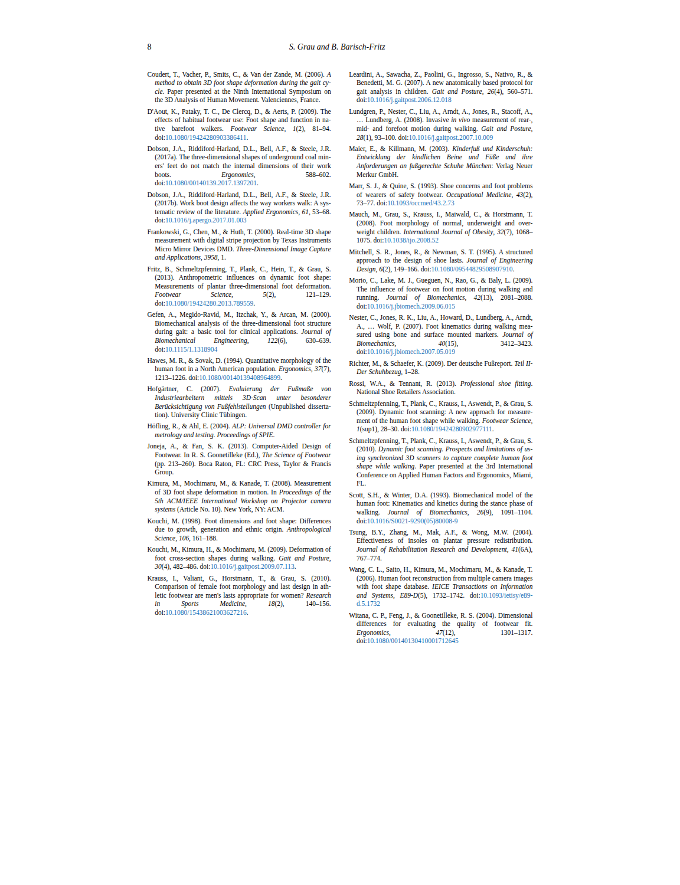8 S. Grau and B. Barisch-Fritz
Coudert, T., Vacher, P., Smits, C., & Van der Zande, M. (2006). A method to obtain 3D foot shape deformation during the gait cycle. Paper presented at the Ninth International Symposium on the 3D Analysis of Human Movement. Valenciennes, France.
D'Aout, K., Pataky, T. C., De Clercq, D., & Aerts, P. (2009). The effects of habitual footwear use: Foot shape and function in native barefoot walkers. Footwear Science, 1(2), 81–94. doi:10.1080/19424280903386411.
Dobson, J.A., Riddiford-Harland, D.L., Bell, A.F., & Steele, J.R. (2017a). The three-dimensional shapes of underground coal miners' feet do not match the internal dimensions of their work boots. Ergonomics, 588–602. doi:10.1080/00140139.2017.1397201.
Dobson, J.A., Riddiford-Harland, D.L., Bell, A.F., & Steele, J.R. (2017b). Work boot design affects the way workers walk: A systematic review of the literature. Applied Ergonomics, 61, 53–68. doi:10.1016/j.apergo.2017.01.003
Frankowski, G., Chen, M., & Huth, T. (2000). Real-time 3D shape measurement with digital stripe projection by Texas Instruments Micro Mirror Devices DMD. Three-Dimensional Image Capture and Applications, 3958, 1.
Fritz, B., Schmeltzpfenning, T., Plank, C., Hein, T., & Grau, S. (2013). Anthropometric influences on dynamic foot shape: Measurements of plantar three-dimensional foot deformation. Footwear Science, 5(2), 121–129. doi:10.1080/19424280.2013.789559.
Gefen, A., Megido-Ravid, M., Itzchak, Y., & Arcan, M. (2000). Biomechanical analysis of the three-dimensional foot structure during gait: a basic tool for clinical applications. Journal of Biomechanical Engineering, 122(6), 630–639. doi:10.1115/1.1318904
Hawes, M. R., & Sovak, D. (1994). Quantitative morphology of the human foot in a North American population. Ergonomics, 37(7), 1213–1226. doi:10.1080/00140139408964899.
Hofgärtner, C. (2007). Evaluierung der Fußmaße von Industriearbeitern mittels 3D-Scan unter besonderer Berücksichtigung von Fußfehlstellungen (Unpublished dissertation). University Clinic Tübingen.
Höfling, R., & Ahl, E. (2004). ALP: Universal DMD controller for metrology and testing. Proceedings of SPIE.
Joneja, A., & Fan, S. K. (2013). Computer-Aided Design of Footwear. In R. S. Goonetilleke (Ed.), The Science of Footwear (pp. 213–260). Boca Raton, FL: CRC Press, Taylor & Francis Group.
Kimura, M., Mochimaru, M., & Kanade, T. (2008). Measurement of 3D foot shape deformation in motion. In Proceedings of the 5th ACM/IEEE International Workshop on Projector camera systems (Article No. 10). New York, NY: ACM.
Kouchi, M. (1998). Foot dimensions and foot shape: Differences due to growth, generation and ethnic origin. Anthropological Science, 106, 161–188.
Kouchi, M., Kimura, H., & Mochimaru, M. (2009). Deformation of foot cross-section shapes during walking. Gait and Posture, 30(4), 482–486. doi:10.1016/j.gaitpost.2009.07.113.
Krauss, I., Valiant, G., Horstmann, T., & Grau, S. (2010). Comparison of female foot morphology and last design in athletic footwear are men's lasts appropriate for women? Research in Sports Medicine, 18(2), 140–156. doi:10.1080/15438621003627216.
Leardini, A., Sawacha, Z., Paolini, G., Ingrosso, S., Nativo, R., & Benedetti, M. G. (2007). A new anatomically based protocol for gait analysis in children. Gait and Posture, 26(4), 560–571. doi:10.1016/j.gaitpost.2006.12.018
Lundgren, P., Nester, C., Liu, A., Arndt, A., Jones, R., Stacoff, A., … Lundberg, A. (2008). Invasive in vivo measurement of rear-, mid- and forefoot motion during walking. Gait and Posture, 28(1), 93–100. doi:10.1016/j.gaitpost.2007.10.009
Maier, E., & Killmann, M. (2003). Kinderfuß und Kinderschuh: Entwicklung der kindlichen Beine und Füße und ihre Anforderungen an fußgerechte Schuhe München: Verlag Neuer Merkur GmbH.
Marr, S. J., & Quine, S. (1993). Shoe concerns and foot problems of wearers of safety footwear. Occupational Medicine, 43(2), 73–77. doi:10.1093/occmed/43.2.73
Mauch, M., Grau, S., Krauss, I., Maiwald, C., & Horstmann, T. (2008). Foot morphology of normal, underweight and overweight children. International Journal of Obesity, 32(7), 1068–1075. doi:10.1038/ijo.2008.52
Mitchell, S. R., Jones, R., & Newman, S. T. (1995). A structured approach to the design of shoe lasts. Journal of Engineering Design, 6(2), 149–166. doi:10.1080/09544829508907910.
Morio, C., Lake, M. J., Gueguen, N., Rao, G., & Baly, L. (2009). The influence of footwear on foot motion during walking and running. Journal of Biomechanics, 42(13), 2081–2088. doi:10.1016/j.jbiomech.2009.06.015
Nester, C., Jones, R. K., Liu, A., Howard, D., Lundberg, A., Arndt, A., … Wolf, P. (2007). Foot kinematics during walking measured using bone and surface mounted markers. Journal of Biomechanics, 40(15), 3412–3423. doi:10.1016/j.jbiomech.2007.05.019
Richter, M., & Schaefer, K. (2009). Der deutsche Fußreport. Teil II-Der Schuhbezug, 1–28.
Rossi, W.A., & Tennant, R. (2013). Professional shoe fitting. National Shoe Retailers Association.
Schmeltzpfenning, T., Plank, C., Krauss, I., Aswendt, P., & Grau, S. (2009). Dynamic foot scanning: A new approach for measurement of the human foot shape while walking. Footwear Science, 1(sup1), 28–30. doi:10.1080/19424280902977111.
Schmeltzpfenning, T., Plank, C., Krauss, I., Aswendt, P., & Grau, S. (2010). Dynamic foot scanning. Prospects and limitations of using synchronized 3D scanners to capture complete human foot shape while walking. Paper presented at the 3rd International Conference on Applied Human Factors and Ergonomics, Miami, FL.
Scott, S.H., & Winter, D.A. (1993). Biomechanical model of the human foot: Kinematics and kinetics during the stance phase of walking. Journal of Biomechanics, 26(9), 1091–1104. doi:10.1016/S0021-9290(05)80008-9
Tsung, B.Y., Zhang, M., Mak, A.F., & Wong, M.W. (2004). Effectiveness of insoles on plantar pressure redistribution. Journal of Rehabilitation Research and Development, 41(6A), 767–774.
Wang, C. L., Saito, H., Kimura, M., Mochimaru, M., & Kanade, T. (2006). Human foot reconstruction from multiple camera images with foot shape database. IEICE Transactions on Information and Systems, E89-D(5), 1732–1742. doi:10.1093/ietisy/e89-d.5.1732
Witana, C. P., Feng, J., & Goonetilleke, R. S. (2004). Dimensional differences for evaluating the quality of footwear fit. Ergonomics, 47(12), 1301–1317. doi:10.1080/00140130410001712645